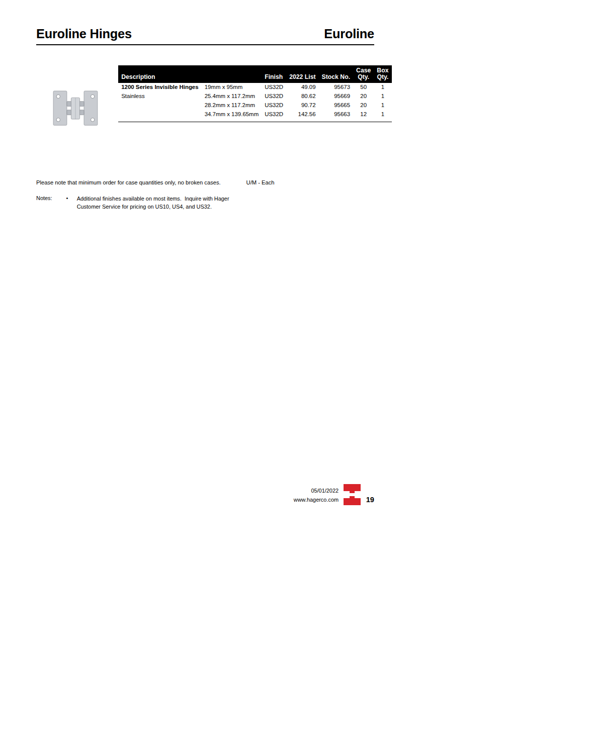Euroline Hinges
Euroline
| Description | | Finish | 2022 List | Stock No. | Case Qty. | Box Qty. |
| --- | --- | --- | --- | --- | --- | --- |
| 1200 Series Invisible Hinges | 19mm x 95mm | US32D | 49.09 | 95673 | 50 | 1 |
| Stainless | 25.4mm x 117.2mm | US32D | 80.62 | 95669 | 20 | 1 |
| | 28.2mm x 117.2mm | US32D | 90.72 | 95665 | 20 | 1 |
| | 34.7mm x 139.65mm | US32D | 142.56 | 95663 | 12 | 1 |
Please note that minimum order for case quantities only, no broken cases.
U/M - Each
Notes:
•
Additional finishes available on most items. Inquire with Hager Customer Service for pricing on US10, US4, and US32.
05/01/2022
www.hagerco.com
19